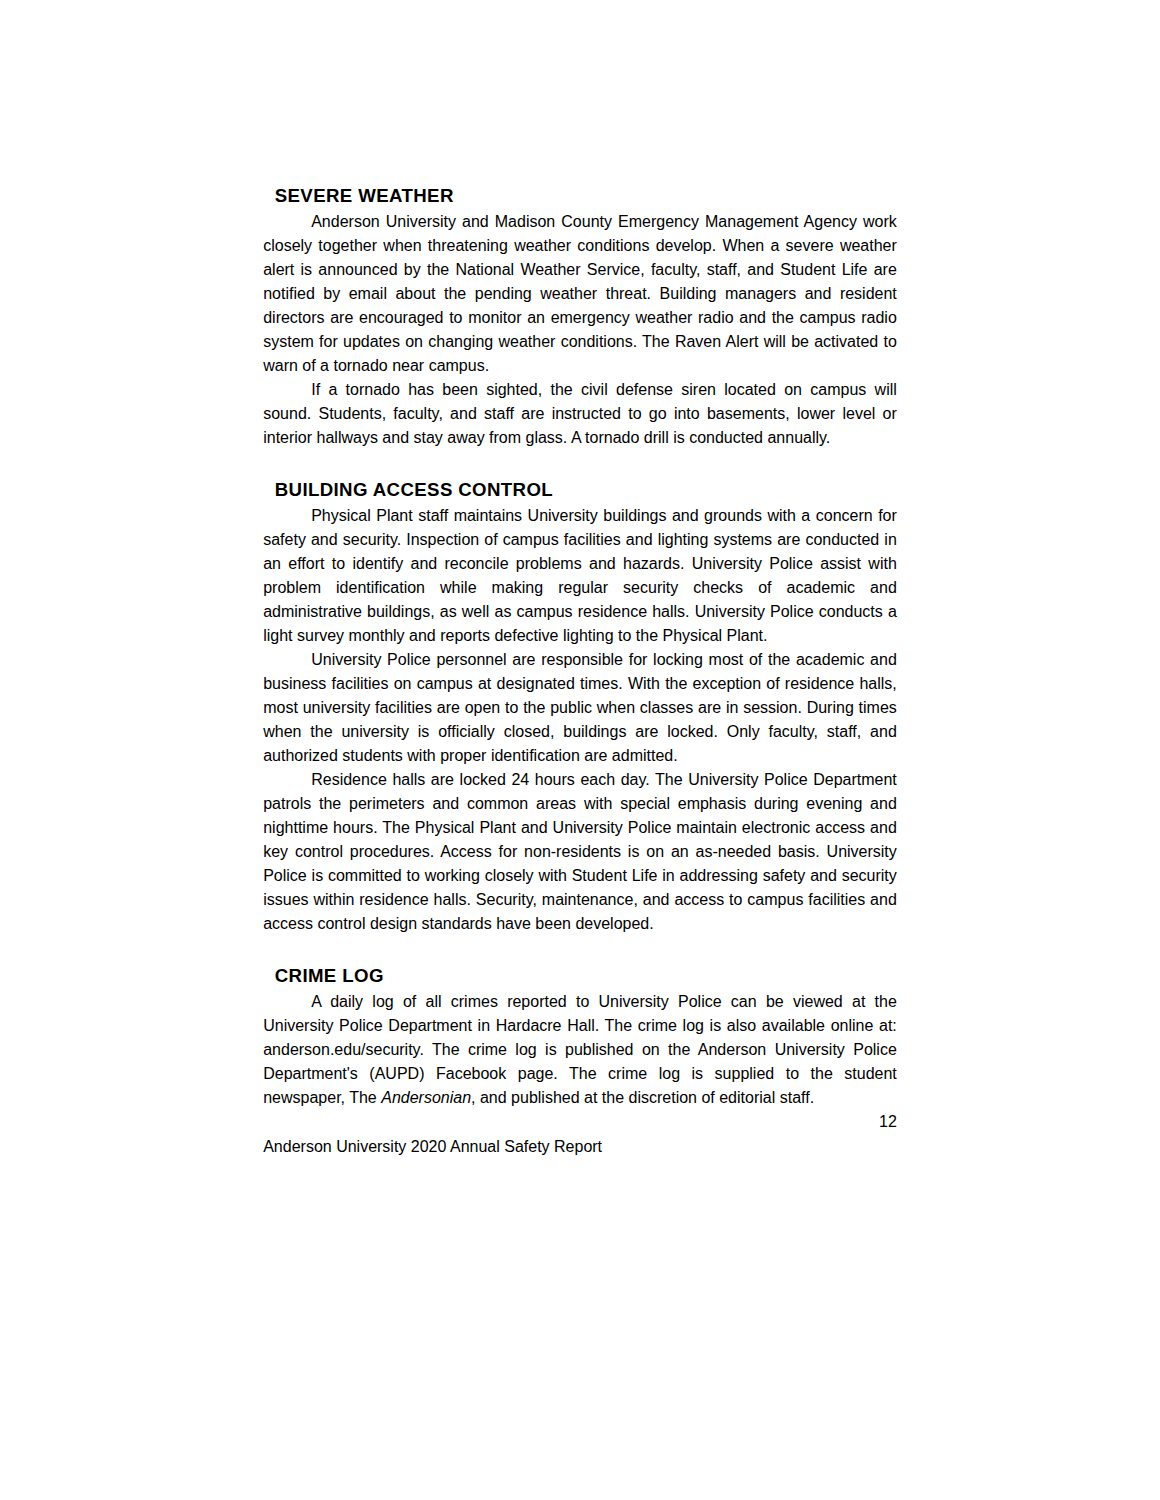SEVERE WEATHER
Anderson University and Madison County Emergency Management Agency work closely together when threatening weather conditions develop. When a severe weather alert is announced by the National Weather Service, faculty, staff, and Student Life are notified by email about the pending weather threat. Building managers and resident directors are encouraged to monitor an emergency weather radio and the campus radio system for updates on changing weather conditions. The Raven Alert will be activated to warn of a tornado near campus.
If a tornado has been sighted, the civil defense siren located on campus will sound. Students, faculty, and staff are instructed to go into basements, lower level or interior hallways and stay away from glass. A tornado drill is conducted annually.
BUILDING ACCESS CONTROL
Physical Plant staff maintains University buildings and grounds with a concern for safety and security. Inspection of campus facilities and lighting systems are conducted in an effort to identify and reconcile problems and hazards. University Police assist with problem identification while making regular security checks of academic and administrative buildings, as well as campus residence halls. University Police conducts a light survey monthly and reports defective lighting to the Physical Plant.
University Police personnel are responsible for locking most of the academic and business facilities on campus at designated times. With the exception of residence halls, most university facilities are open to the public when classes are in session. During times when the university is officially closed, buildings are locked. Only faculty, staff, and authorized students with proper identification are admitted.
Residence halls are locked 24 hours each day. The University Police Department patrols the perimeters and common areas with special emphasis during evening and nighttime hours. The Physical Plant and University Police maintain electronic access and key control procedures. Access for non-residents is on an as-needed basis. University Police is committed to working closely with Student Life in addressing safety and security issues within residence halls. Security, maintenance, and access to campus facilities and access control design standards have been developed.
CRIME LOG
A daily log of all crimes reported to University Police can be viewed at the University Police Department in Hardacre Hall. The crime log is also available online at: anderson.edu/security. The crime log is published on the Anderson University Police Department's (AUPD) Facebook page. The crime log is supplied to the student newspaper, The Andersonian, and published at the discretion of editorial staff.
12
Anderson University 2020 Annual Safety Report